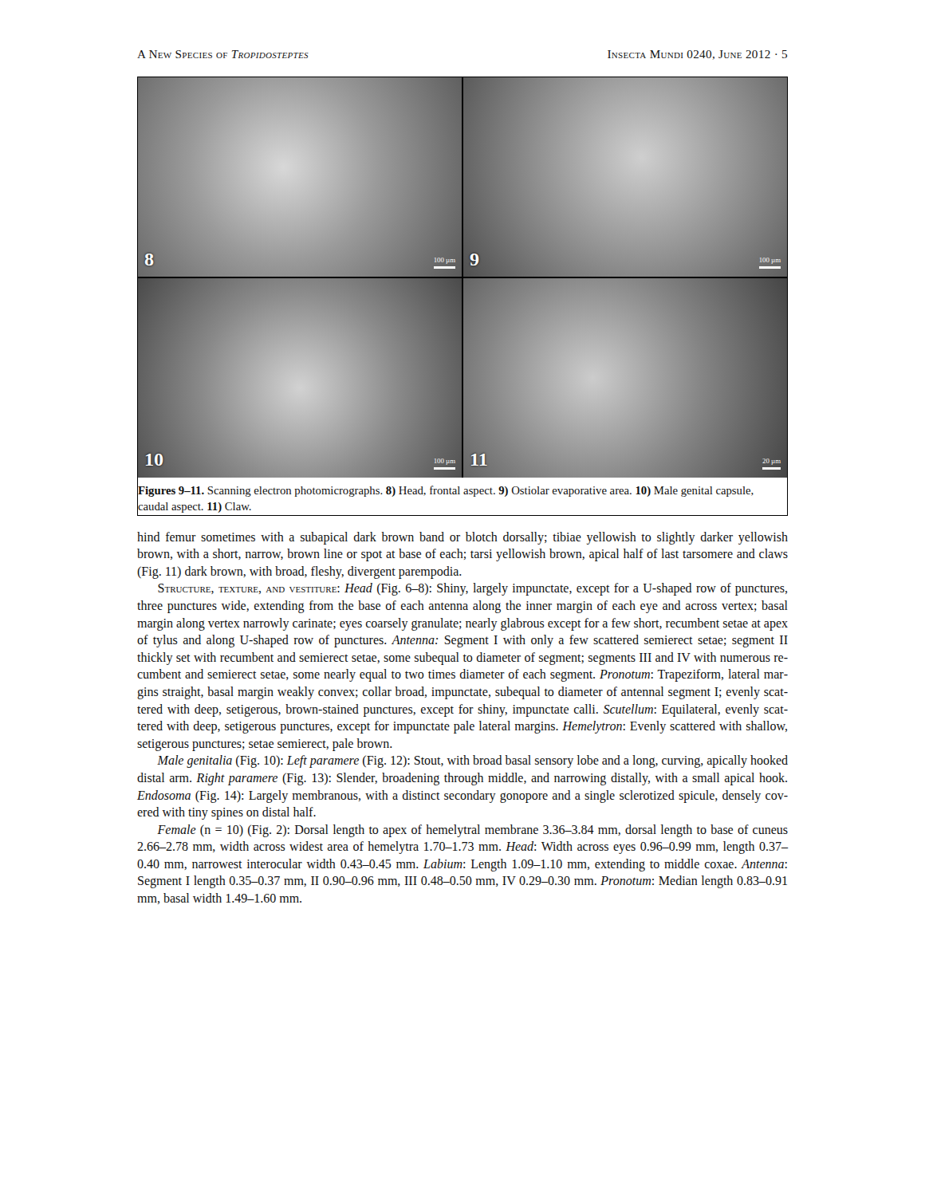A New Species of Tropidosteptes
Insecta Mundi 0240, June 2012 · 5
8 100 µm
9 100 µm
10 100 µm
11 20 µm
Figures 9–11. Scanning electron photomicrographs. 8) Head, frontal aspect. 9) Ostiolar evaporative area. 10) Male genital capsule, caudal aspect. 11) Claw.
hind femur sometimes with a subapical dark brown band or blotch dorsally; tibiae yellowish to slightly darker yellowish brown, with a short, narrow, brown line or spot at base of each; tarsi yellowish brown, apical half of last tarsomere and claws (Fig. 11) dark brown, with broad, fleshy, divergent parempodia.
Structure, texture, and vestiture: Head (Fig. 6–8): Shiny, largely impunctate, except for a U-shaped row of punctures, three punctures wide, extending from the base of each antenna along the inner margin of each eye and across vertex; basal margin along vertex narrowly carinate; eyes coarsely granulate; nearly glabrous except for a few short, recumbent setae at apex of tylus and along U-shaped row of punctures. Antenna: Segment I with only a few scattered semierect setae; segment II thickly set with recumbent and semierect setae, some subequal to diameter of segment; segments III and IV with numerous recumbent and semierect setae, some nearly equal to two times diameter of each segment. Pronotum: Trapeziform, lateral margins straight, basal margin weakly convex; collar broad, impunctate, subequal to diameter of antennal segment I; evenly scattered with deep, setigerous, brown-stained punctures, except for shiny, impunctate calli. Scutellum: Equilateral, evenly scattered with deep, setigerous punctures, except for impunctate pale lateral margins. Hemelytron: Evenly scattered with shallow, setigerous punctures; setae semierect, pale brown.
Male genitalia (Fig. 10): Left paramere (Fig. 12): Stout, with broad basal sensory lobe and a long, curving, apically hooked distal arm. Right paramere (Fig. 13): Slender, broadening through middle, and narrowing distally, with a small apical hook. Endosoma (Fig. 14): Largely membranous, with a distinct secondary gonopore and a single sclerotized spicule, densely covered with tiny spines on distal half.
Female (n = 10) (Fig. 2): Dorsal length to apex of hemelytral membrane 3.36–3.84 mm, dorsal length to base of cuneus 2.66–2.78 mm, width across widest area of hemelytra 1.70–1.73 mm. Head: Width across eyes 0.96–0.99 mm, length 0.37–0.40 mm, narrowest interocular width 0.43–0.45 mm. Labium: Length 1.09–1.10 mm, extending to middle coxae. Antenna: Segment I length 0.35–0.37 mm, II 0.90–0.96 mm, III 0.48–0.50 mm, IV 0.29–0.30 mm. Pronotum: Median length 0.83–0.91 mm, basal width 1.49–1.60 mm.